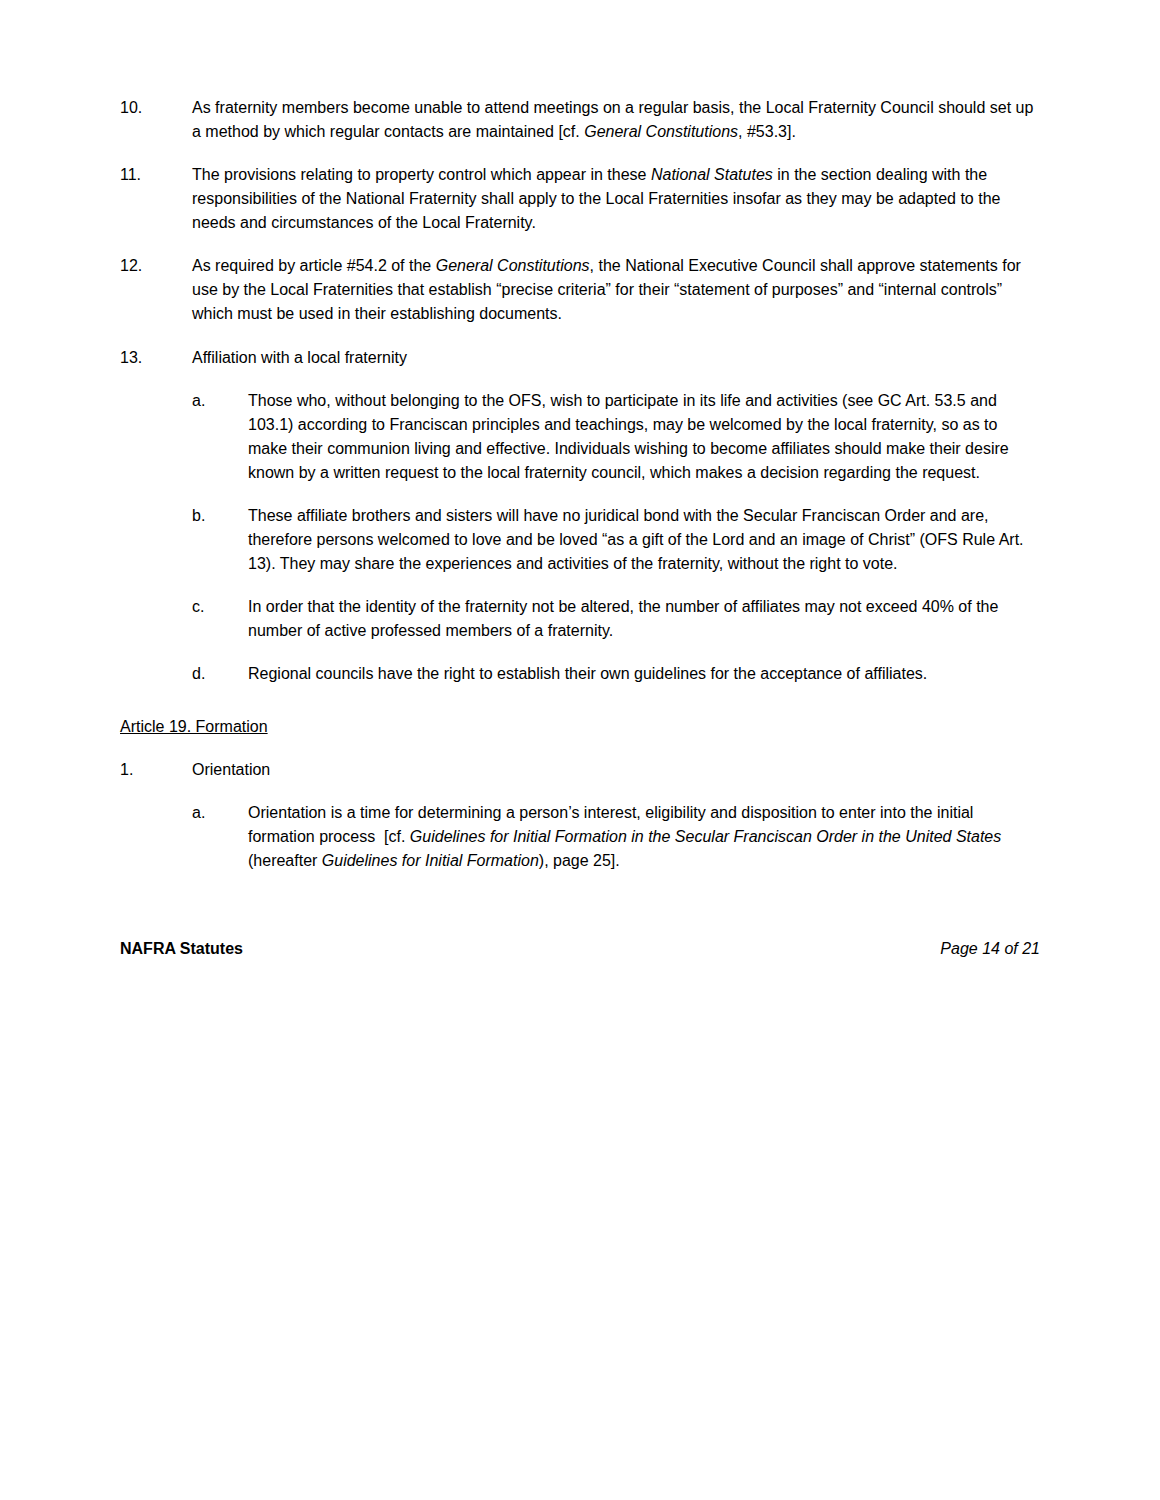10. As fraternity members become unable to attend meetings on a regular basis, the Local Fraternity Council should set up a method by which regular contacts are maintained [cf. General Constitutions, #53.3].
11. The provisions relating to property control which appear in these National Statutes in the section dealing with the responsibilities of the National Fraternity shall apply to the Local Fraternities insofar as they may be adapted to the needs and circumstances of the Local Fraternity.
12. As required by article #54.2 of the General Constitutions, the National Executive Council shall approve statements for use by the Local Fraternities that establish “precise criteria” for their “statement of purposes” and “internal controls” which must be used in their establishing documents.
13. Affiliation with a local fraternity
a. Those who, without belonging to the OFS, wish to participate in its life and activities (see GC Art. 53.5 and 103.1) according to Franciscan principles and teachings, may be welcomed by the local fraternity, so as to make their communion living and effective. Individuals wishing to become affiliates should make their desire known by a written request to the local fraternity council, which makes a decision regarding the request.
b. These affiliate brothers and sisters will have no juridical bond with the Secular Franciscan Order and are, therefore persons welcomed to love and be loved “as a gift of the Lord and an image of Christ” (OFS Rule Art. 13). They may share the experiences and activities of the fraternity, without the right to vote.
c. In order that the identity of the fraternity not be altered, the number of affiliates may not exceed 40% of the number of active professed members of a fraternity.
d. Regional councils have the right to establish their own guidelines for the acceptance of affiliates.
Article 19. Formation
1. Orientation
a. Orientation is a time for determining a person’s interest, eligibility and disposition to enter into the initial formation process [cf. Guidelines for Initial Formation in the Secular Franciscan Order in the United States (hereafter Guidelines for Initial Formation), page 25].
NAFRA Statutes Page 14 of 21